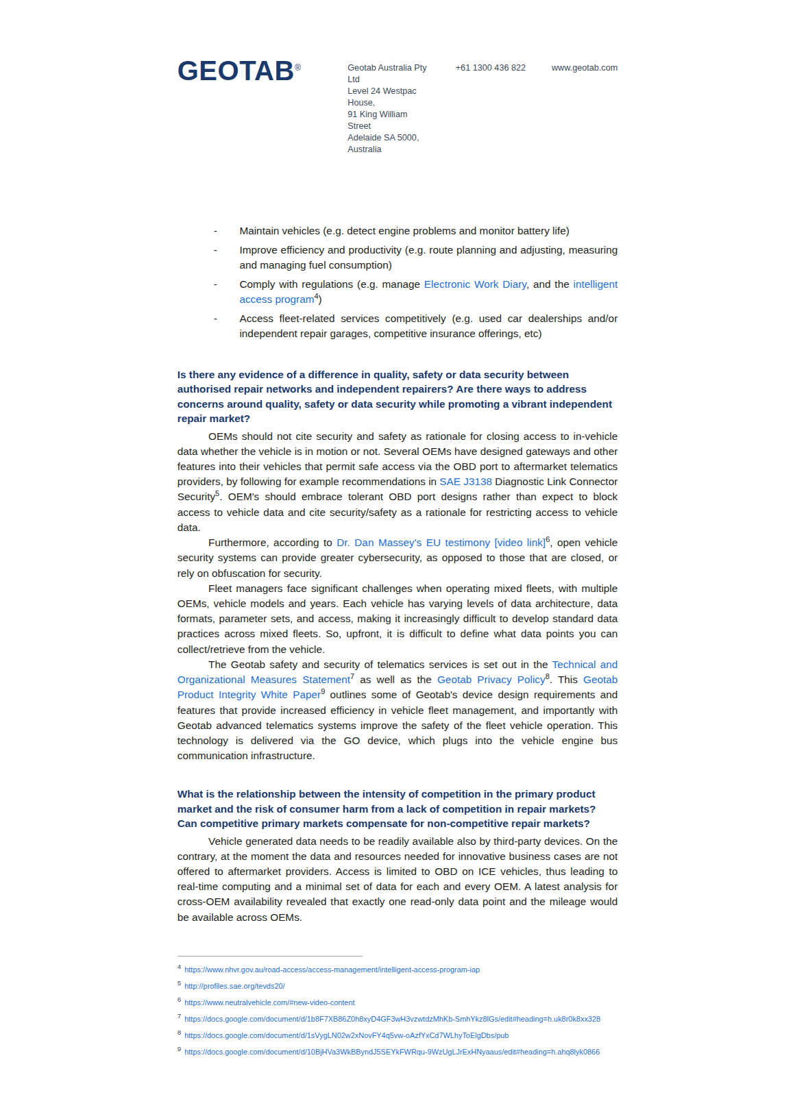GEOTAB®
Geotab Australia Pty Ltd Level 24 Westpac House, 91 King William Street Adelaide SA 5000, Australia
+61 1300 436 822
www.geotab.com
Maintain vehicles (e.g. detect engine problems and monitor battery life)
Improve efficiency and productivity (e.g. route planning and adjusting, measuring and managing fuel consumption)
Comply with regulations (e.g. manage Electronic Work Diary, and the intelligent access program4)
Access fleet-related services competitively (e.g. used car dealerships and/or independent repair garages, competitive insurance offerings, etc)
Is there any evidence of a difference in quality, safety or data security between authorised repair networks and independent repairers? Are there ways to address concerns around quality, safety or data security while promoting a vibrant independent repair market?
OEMs should not cite security and safety as rationale for closing access to in-vehicle data whether the vehicle is in motion or not. Several OEMs have designed gateways and other features into their vehicles that permit safe access via the OBD port to aftermarket telematics providers, by following for example recommendations in SAE J3138 Diagnostic Link Connector Security5. OEM's should embrace tolerant OBD port designs rather than expect to block access to vehicle data and cite security/safety as a rationale for restricting access to vehicle data.
Furthermore, according to Dr. Dan Massey's EU testimony [video link]6, open vehicle security systems can provide greater cybersecurity, as opposed to those that are closed, or rely on obfuscation for security.
Fleet managers face significant challenges when operating mixed fleets, with multiple OEMs, vehicle models and years. Each vehicle has varying levels of data architecture, data formats, parameter sets, and access, making it increasingly difficult to develop standard data practices across mixed fleets. So, upfront, it is difficult to define what data points you can collect/retrieve from the vehicle.
The Geotab safety and security of telematics services is set out in the Technical and Organizational Measures Statement7 as well as the Geotab Privacy Policy8. This Geotab Product Integrity White Paper9 outlines some of Geotab's device design requirements and features that provide increased efficiency in vehicle fleet management, and importantly with Geotab advanced telematics systems improve the safety of the fleet vehicle operation. This technology is delivered via the GO device, which plugs into the vehicle engine bus communication infrastructure.
What is the relationship between the intensity of competition in the primary product market and the risk of consumer harm from a lack of competition in repair markets? Can competitive primary markets compensate for non-competitive repair markets?
Vehicle generated data needs to be readily available also by third-party devices. On the contrary, at the moment the data and resources needed for innovative business cases are not offered to aftermarket providers. Access is limited to OBD on ICE vehicles, thus leading to real-time computing and a minimal set of data for each and every OEM. A latest analysis for cross-OEM availability revealed that exactly one read-only data point and the mileage would be available across OEMs.
4 https://www.nhvr.gov.au/road-access/access-management/intelligent-access-program-iap
5 http://profiles.sae.org/tevds20/
6 https://www.neutralvehicle.com/#new-video-content
7 https://docs.google.com/document/d/1b8F7XB86Z0h8xyD4GF3wH3vzwtdzMhKb-SmhYkz8lGs/edit#heading=h.uk8r0k8xx328
8 https://docs.google.com/document/d/1sVygLN02w2xNovFY4q5vw-oAzfYxCd7WLhyToElgDbs/pub
9 https://docs.google.com/document/d/10BjHVa3WkBByndJ5SEYkFWRqu-9WzUgLJrExHNyaaus/edit#heading=h.ahq8lyk0866